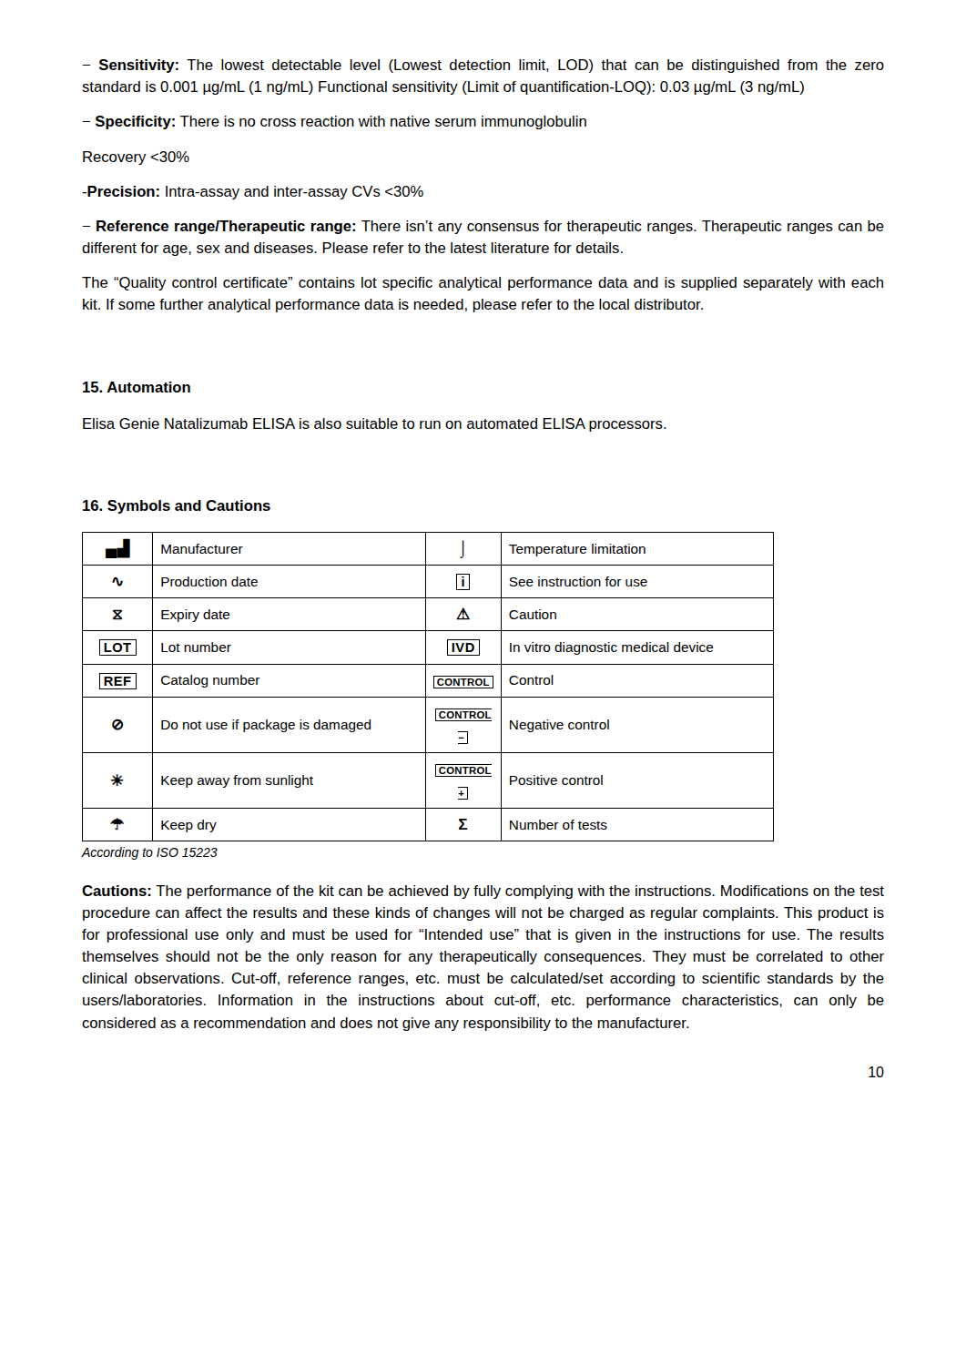− Sensitivity: The lowest detectable level (Lowest detection limit, LOD) that can be distinguished from the zero standard is 0.001 µg/mL (1 ng/mL) Functional sensitivity (Limit of quantification-LOQ): 0.03 µg/mL (3 ng/mL)
− Specificity: There is no cross reaction with native serum immunoglobulin
Recovery <30%
-Precision: Intra-assay and inter-assay CVs <30%
− Reference range/Therapeutic range: There isn’t any consensus for therapeutic ranges. Therapeutic ranges can be different for age, sex and diseases. Please refer to the latest literature for details.
The “Quality control certificate” contains lot specific analytical performance data and is supplied separately with each kit. If some further analytical performance data is needed, please refer to the local distributor.
15. Automation
Elisa Genie Natalizumab ELISA is also suitable to run on automated ELISA processors.
16. Symbols and Cautions
| ▄▟ | Manufacturer | ⌡ | Temperature limitation |
| ∿ | Production date | i | See instruction for use |
| ⧖ | Expiry date | ⚠ | Caution |
| LOT | Lot number | IVD | In vitro diagnostic medical device |
| REF | Catalog number | CONTROL | Control |
| ⊘ | Do not use if package is damaged | CONTROL − | Negative control |
| ☀ | Keep away from sunlight | CONTROL + | Positive control |
| ☂ | Keep dry | Σ | Number of tests |
According to ISO 15223
Cautions: The performance of the kit can be achieved by fully complying with the instructions. Modifications on the test procedure can affect the results and these kinds of changes will not be charged as regular complaints. This product is for professional use only and must be used for “Intended use” that is given in the instructions for use. The results themselves should not be the only reason for any therapeutically consequences. They must be correlated to other clinical observations. Cut-off, reference ranges, etc. must be calculated/set according to scientific standards by the users/laboratories. Information in the instructions about cut-off, etc. performance characteristics, can only be considered as a recommendation and does not give any responsibility to the manufacturer.
10